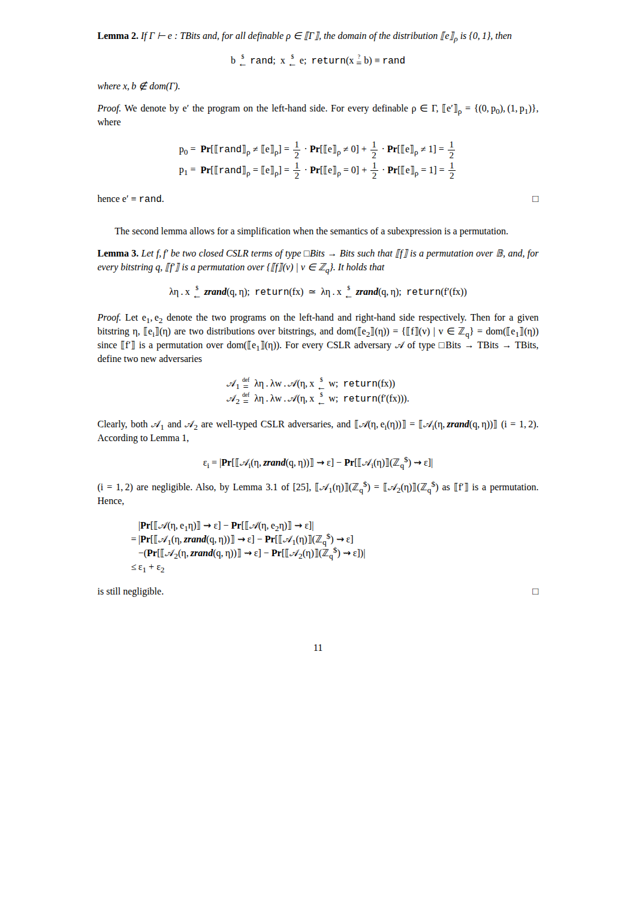Lemma 2. If Γ ⊢ e : TBits and, for all definable ρ ∈ ⟦Γ⟧, the domain of the distribution ⟦e⟧ρ is {0, 1}, then
b $← rand; x $← e; return(x ?= b) ≡ rand
where x, b ∉ dom(Γ).
Proof. We denote by e′ the program on the left-hand side. For every definable ρ ∈ Γ, ⟦e′⟧ρ = {(0, p0), (1, p1)}, where
p0 =
Pr[⟦rand⟧ρ ≠ ⟦e⟧ρ] = 12 · Pr[⟦e⟧ρ ≠ 0] + 12 · Pr[⟦e⟧ρ ≠ 1] = 12
p1 =
Pr[⟦rand⟧ρ = ⟦e⟧ρ] = 12 · Pr[⟦e⟧ρ = 0] + 12 · Pr[⟦e⟧ρ = 1] = 12
hence e′ ≡ rand. □
The second lemma allows for a simplification when the semantics of a subexpression is a permutation.
Lemma 3. Let f, f′ be two closed CSLR terms of type □Bits → Bits such that ⟦f⟧ is a permutation over 𝔹, and, for every bitstring q, ⟦f′⟧ is a permutation over {⟦f⟧(v) | v ∈ ℤq}. It holds that
λη . x $← zrand(q, η); return(fx) ≃ λη . x $← zrand(q, η); return(f′(fx))
Proof. Let e1, e2 denote the two programs on the left-hand and right-hand side respectively. Then for a given bitstring η, ⟦ei⟧(η) are two distributions over bitstrings, and dom(⟦e2⟧(η)) = {⟦f⟧(v) | v ∈ ℤq} = dom(⟦e1⟧(η)) since ⟦f′⟧ is a permutation over dom(⟦e1⟧(η)). For every CSLR adversary 𝒜 of type □Bits → TBits → TBits, define two new adversaries
𝒜1 def=
λη . λw . 𝒜(η, x $← w; return(fx))
𝒜2 def=
λη . λw . 𝒜(η, x $← w; return(f′(fx))).
Clearly, both 𝒜1 and 𝒜2 are well-typed CSLR adversaries, and ⟦𝒜(η, ei(η))⟧ = ⟦𝒜i(η, zrand(q, η))⟧ (i = 1, 2). According to Lemma 1,
εi = |Pr[⟦𝒜i(η, zrand(q, η))⟧ ⇝ ε] − Pr[⟦𝒜i(η)⟧(ℤq$) ⇝ ε]|
(i = 1, 2) are negligible. Also, by Lemma 3.1 of [25], ⟦𝒜1(η)⟧(ℤq$) = ⟦𝒜2(η)⟧(ℤq$) as ⟦f′⟧ is a permutation. Hence,
|Pr[⟦𝒜(η, e1η)⟧ ⇝ ε] − Pr[⟦𝒜(η, e2η)⟧ ⇝ ε]|
=
|Pr[⟦𝒜1(η, zrand(q, η))⟧ ⇝ ε] − Pr[⟦𝒜1(η)⟧(ℤq$) ⇝ ε]
−(Pr[⟦𝒜2(η, zrand(q, η))⟧ ⇝ ε] − Pr[⟦𝒜2(η)⟧(ℤq$) ⇝ ε])|
≤
ε1 + ε2
is still negligible. □
11